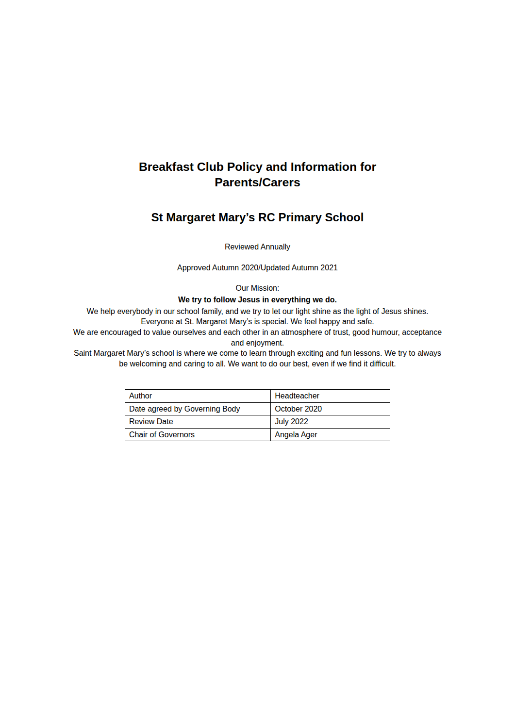Breakfast Club Policy and Information for
Parents/Carers
St Margaret Mary’s RC Primary School
Reviewed Annually
Approved Autumn 2020/Updated Autumn 2021
Our Mission:
We try to follow Jesus in everything we do.
We help everybody in our school family, and we try to let our light shine as the light of Jesus shines.
Everyone at St. Margaret Mary’s is special. We feel happy and safe.
We are encouraged to value ourselves and each other in an atmosphere of trust, good humour, acceptance and enjoyment.
Saint Margaret Mary’s school is where we come to learn through exciting and fun lessons. We try to always be welcoming and caring to all. We want to do our best, even if we find it difficult.
| Author | Headteacher |
| Date agreed by Governing Body | October 2020 |
| Review Date | July 2022 |
| Chair of Governors | Angela Ager |